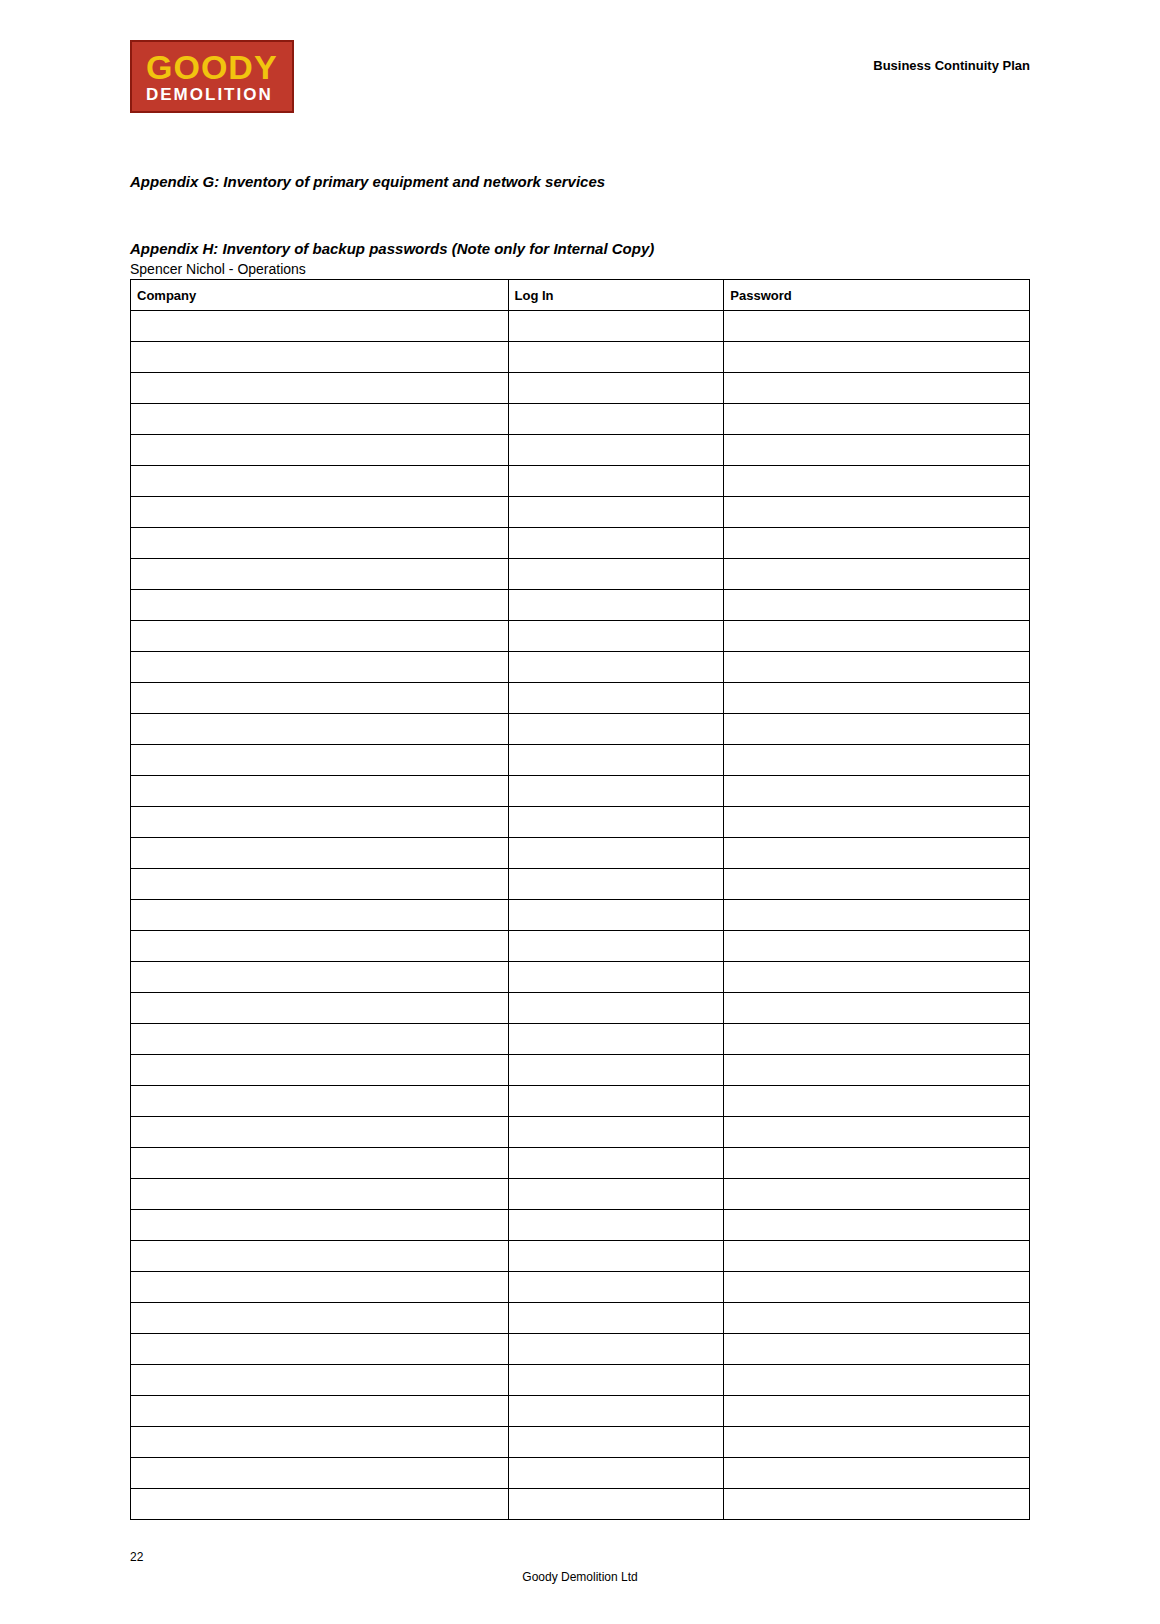GOODY DEMOLITION
Business Continuity Plan
Appendix G: Inventory of primary equipment and network services
Appendix H: Inventory of backup passwords (Note only for Internal Copy)
Spencer Nichol - Operations
| Company | Log In | Password |
| --- | --- | --- |
22
Goody Demolition Ltd